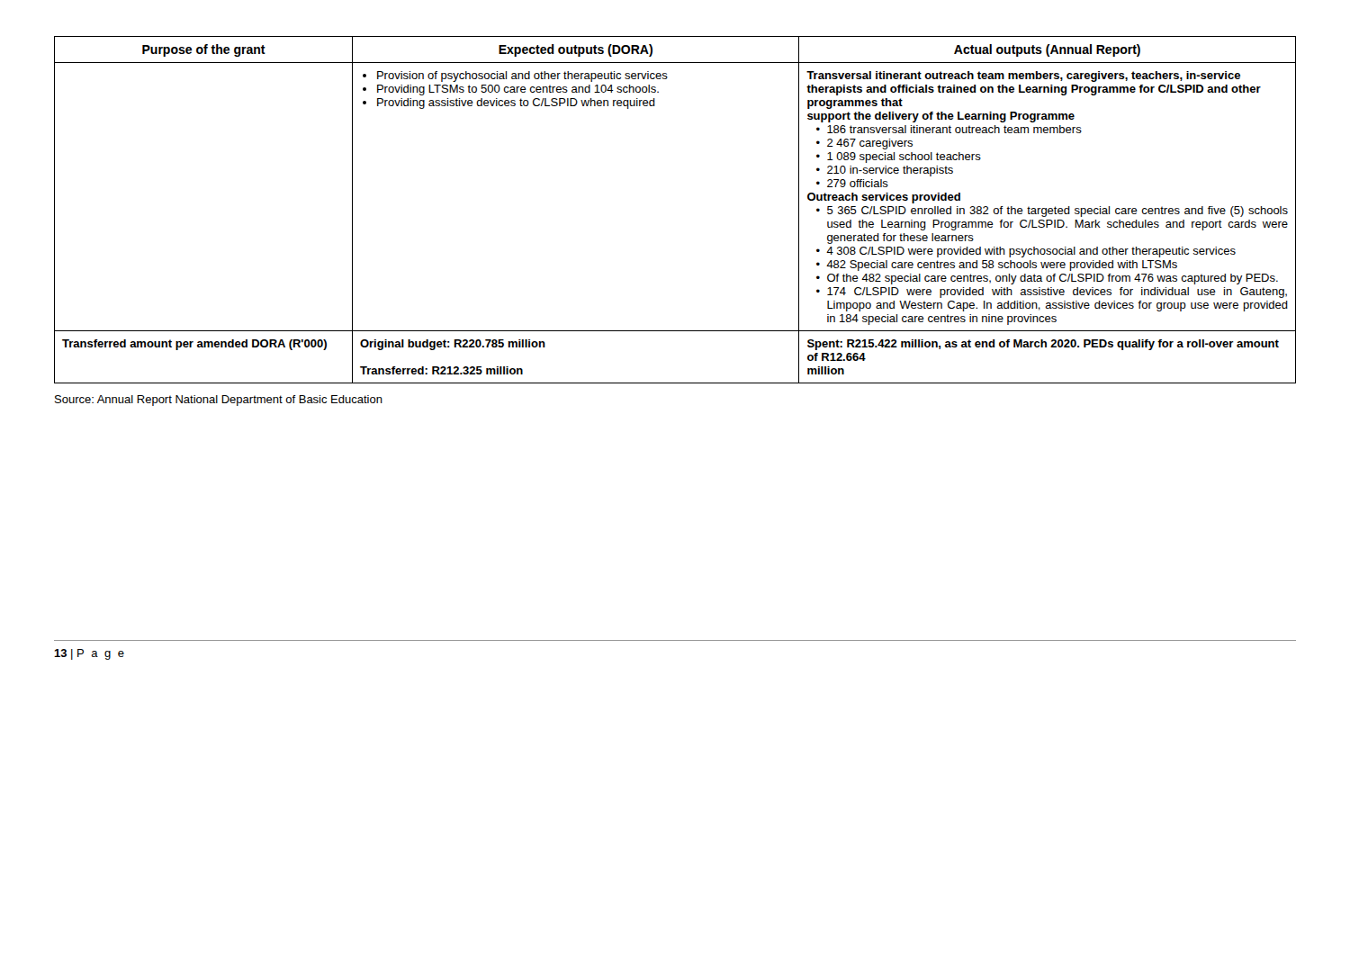| Purpose of the grant | Expected outputs (DORA) | Actual outputs (Annual Report) |
| --- | --- | --- |
| | Provision of psychosocial and other therapeutic services Providing LTSMs to 500 care centres and 104 schools. Providing assistive devices to C/LSPID when required | Transversal itinerant outreach team members, caregivers, teachers, in-service therapists and officials trained on the Learning Programme for C/LSPID and other programmes that support the delivery of the Learning Programme 186 transversal itinerant outreach team members 2 467 caregivers 1 089 special school teachers 210 in-service therapists 279 officials Outreach services provided 5 365 C/LSPID enrolled in 382 of the targeted special care centres and five (5) schools used the Learning Programme for C/LSPID. Mark schedules and report cards were generated for these learners 4 308 C/LSPID were provided with psychosocial and other therapeutic services 482 Special care centres and 58 schools were provided with LTSMs Of the 482 special care centres, only data of C/LSPID from 476 was captured by PEDs. 174 C/LSPID were provided with assistive devices for individual use in Gauteng, Limpopo and Western Cape. In addition, assistive devices for group use were provided in 184 special care centres in nine provinces |
| Transferred amount per amended DORA (R'000) | Original budget: R220.785 million Transferred: R212.325 million | Spent: R215.422 million, as at end of March 2020. PEDs qualify for a roll-over amount of R12.664 million |
Source: Annual Report National Department of Basic Education
13 | P a g e